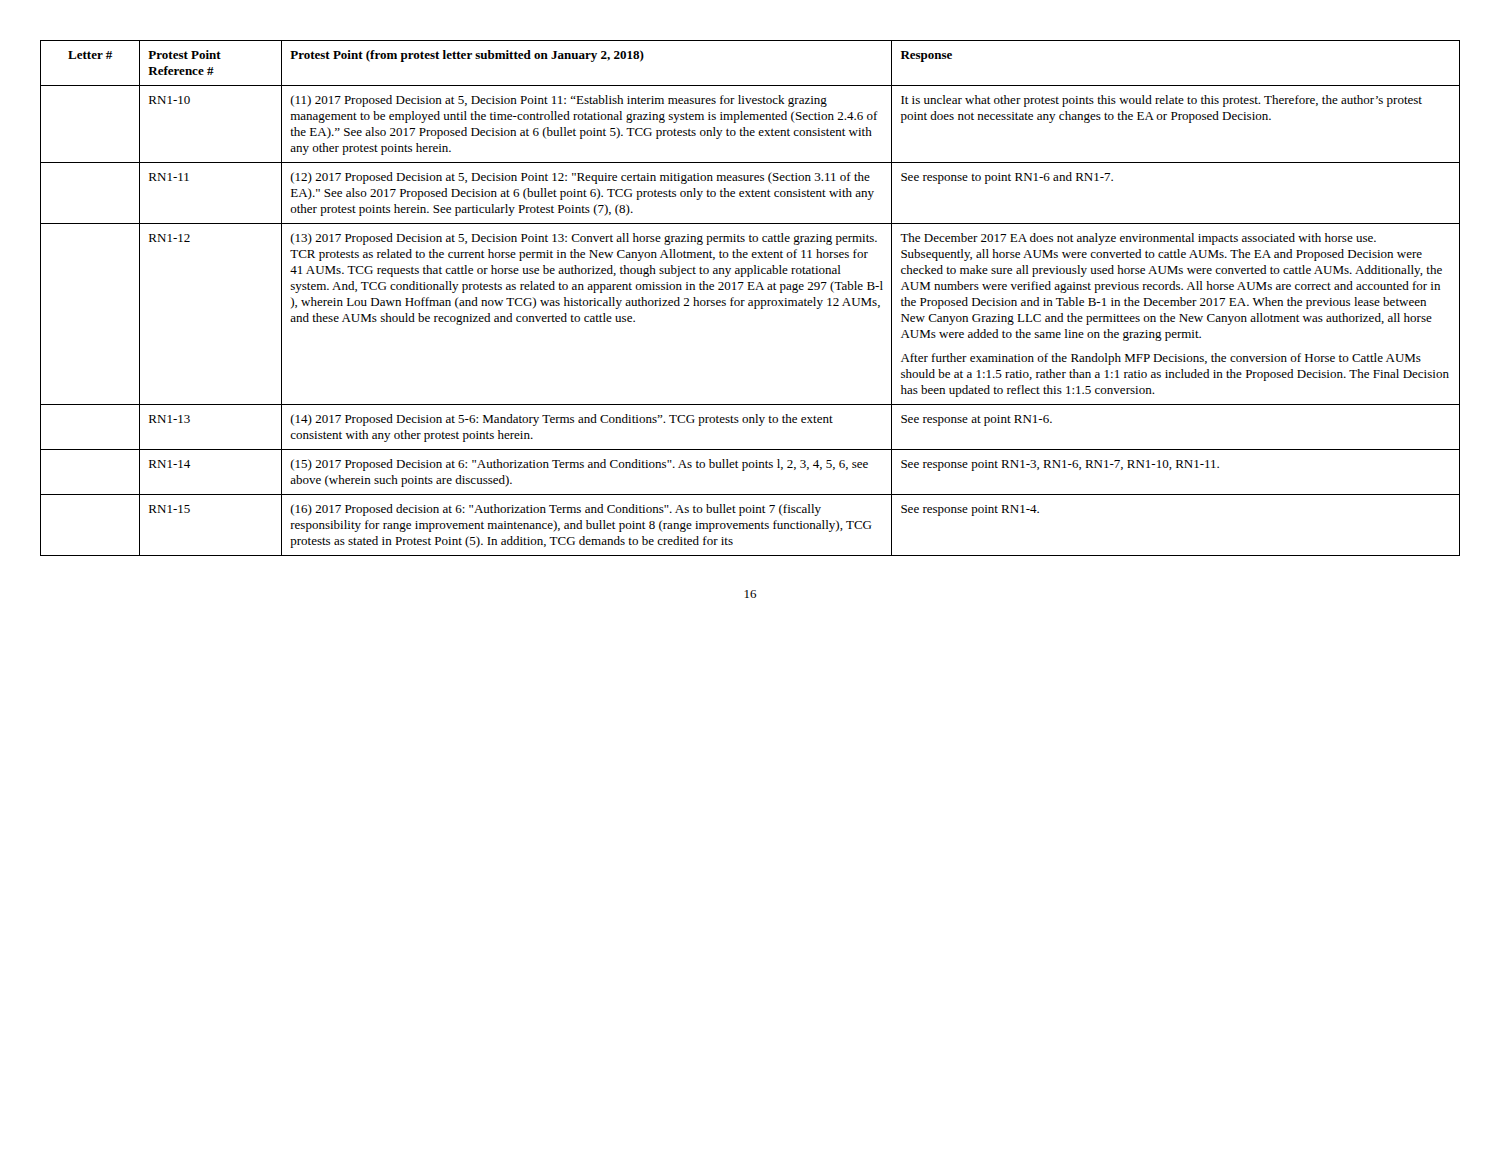| Letter # | Protest Point Reference # | Protest Point (from protest letter submitted on January 2, 2018) | Response |
| --- | --- | --- | --- |
| | RN1-10 | (11) 2017 Proposed Decision at 5, Decision Point 11: “Establish interim measures for livestock grazing management to be employed until the time-controlled rotational grazing system is implemented (Section 2.4.6 of the EA).” See also 2017 Proposed Decision at 6 (bullet point 5). TCG protests only to the extent consistent with any other protest points herein. | It is unclear what other protest points this would relate to this protest. Therefore, the author’s protest point does not necessitate any changes to the EA or Proposed Decision. |
| | RN1-11 | (12) 2017 Proposed Decision at 5, Decision Point 12: "Require certain mitigation measures (Section 3.11 of the EA)." See also 2017 Proposed Decision at 6 (bullet point 6). TCG protests only to the extent consistent with any other protest points herein. See particularly Protest Points (7), (8). | See response to point RN1-6 and RN1-7. |
| | RN1-12 | (13) 2017 Proposed Decision at 5, Decision Point 13: Convert all horse grazing permits to cattle grazing permits. TCR protests as related to the current horse permit in the New Canyon Allotment, to the extent of 11 horses for 41 AUMs. TCG requests that cattle or horse use be authorized, though subject to any applicable rotational system. And, TCG conditionally protests as related to an apparent omission in the 2017 EA at page 297 (Table B-l ), wherein Lou Dawn Hoffman (and now TCG) was historically authorized 2 horses for approximately 12 AUMs, and these AUMs should be recognized and converted to cattle use. | The December 2017 EA does not analyze environmental impacts associated with horse use. Subsequently, all horse AUMs were converted to cattle AUMs. The EA and Proposed Decision were checked to make sure all previously used horse AUMs were converted to cattle AUMs. Additionally, the AUM numbers were verified against previous records. All horse AUMs are correct and accounted for in the Proposed Decision and in Table B-1 in the December 2017 EA. When the previous lease between New Canyon Grazing LLC and the permittees on the New Canyon allotment was authorized, all horse AUMs were added to the same line on the grazing permit. After further examination of the Randolph MFP Decisions, the conversion of Horse to Cattle AUMs should be at a 1:1.5 ratio, rather than a 1:1 ratio as included in the Proposed Decision. The Final Decision has been updated to reflect this 1:1.5 conversion. |
| | RN1-13 | (14) 2017 Proposed Decision at 5-6: Mandatory Terms and Conditions”. TCG protests only to the extent consistent with any other protest points herein. | See response at point RN1-6. |
| | RN1-14 | (15) 2017 Proposed Decision at 6: "Authorization Terms and Conditions". As to bullet points l, 2, 3, 4, 5, 6, see above (wherein such points are discussed). | See response point RN1-3, RN1-6, RN1-7, RN1-10, RN1-11. |
| | RN1-15 | (16) 2017 Proposed decision at 6: "Authorization Terms and Conditions". As to bullet point 7 (fiscally responsibility for range improvement maintenance), and bullet point 8 (range improvements functionally), TCG protests as stated in Protest Point (5). In addition, TCG demands to be credited for its | See response point RN1-4. |
16